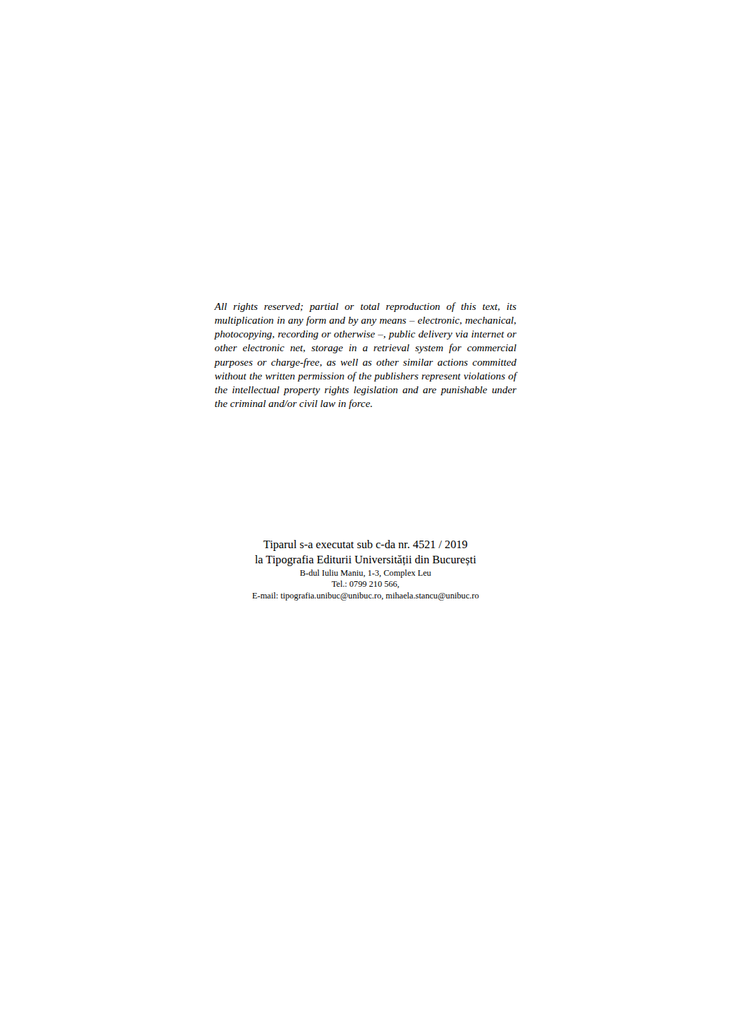All rights reserved; partial or total reproduction of this text, its multiplication in any form and by any means – electronic, mechanical, photocopying, recording or otherwise –, public delivery via internet or other electronic net, storage in a retrieval system for commercial purposes or charge-free, as well as other similar actions committed without the written permission of the publishers represent violations of the intellectual property rights legislation and are punishable under the criminal and/or civil law in force.
Tiparul s-a executat sub c-da nr. 4521 / 2019
la Tipografia Editurii Universității din București
B-dul Iuliu Maniu, 1-3, Complex Leu
Tel.: 0799 210 566,
E-mail: tipografia.unibuc@unibuc.ro, mihaela.stancu@unibuc.ro